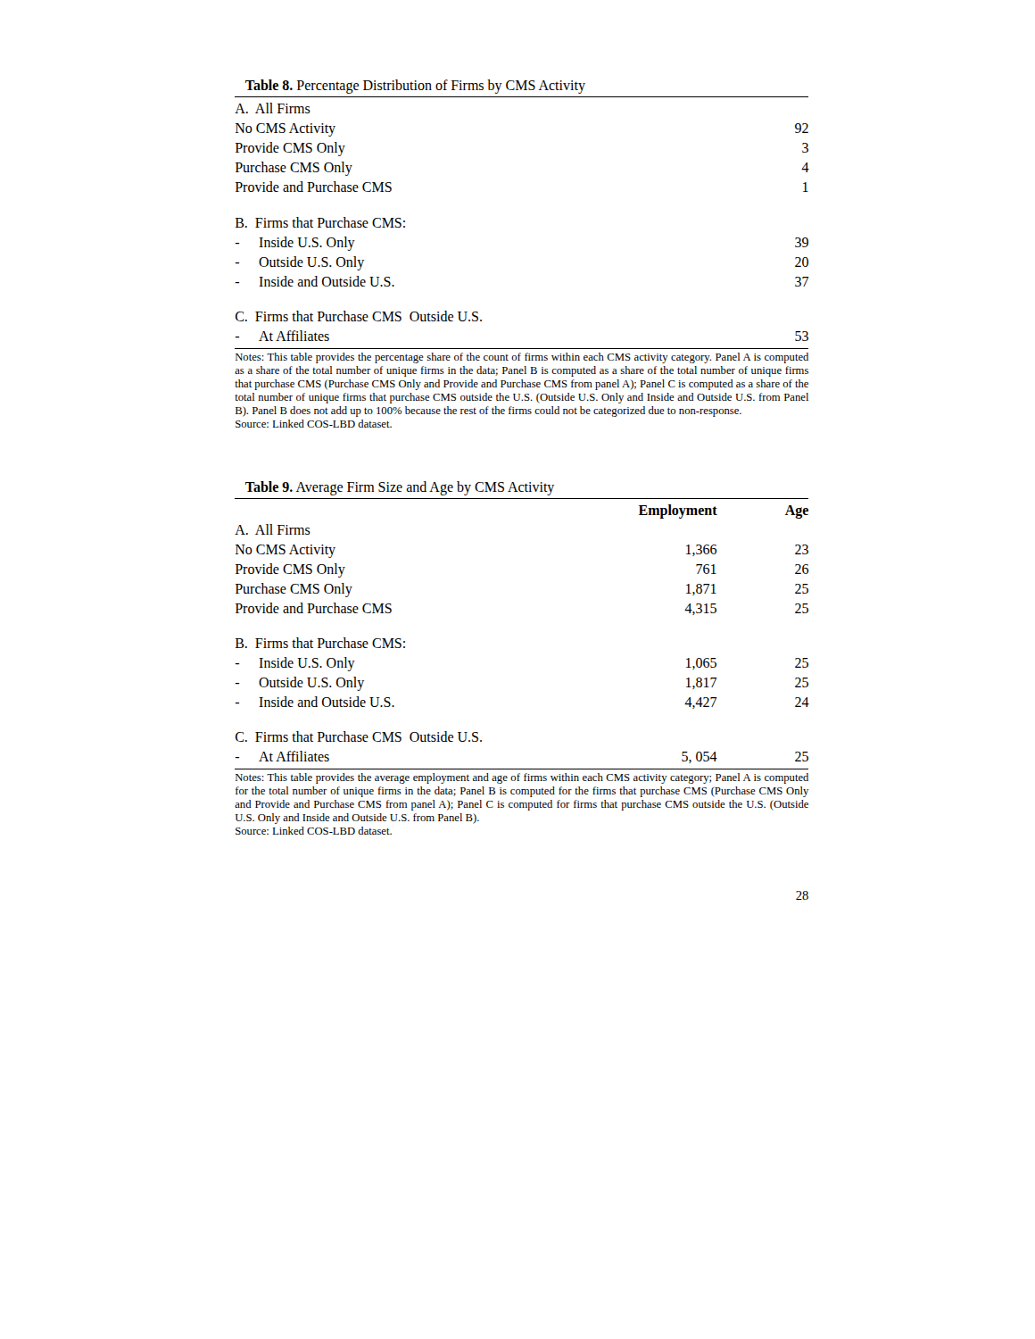Table 8. Percentage Distribution of Firms by CMS Activity
| A. All Firms | |
| No CMS Activity | 92 |
| Provide CMS Only | 3 |
| Purchase CMS Only | 4 |
| Provide and Purchase CMS | 1 |
| B. Firms that Purchase CMS: | |
| - Inside U.S. Only | 39 |
| - Outside U.S. Only | 20 |
| - Inside and Outside U.S. | 37 |
| C. Firms that Purchase CMS Outside U.S. | |
| - At Affiliates | 53 |
Notes: This table provides the percentage share of the count of firms within each CMS activity category. Panel A is computed as a share of the total number of unique firms in the data; Panel B is computed as a share of the total number of unique firms that purchase CMS (Purchase CMS Only and Provide and Purchase CMS from panel A); Panel C is computed as a share of the total number of unique firms that purchase CMS outside the U.S. (Outside U.S. Only and Inside and Outside U.S. from Panel B). Panel B does not add up to 100% because the rest of the firms could not be categorized due to non-response.
Source: Linked COS-LBD dataset.
Table 9. Average Firm Size and Age by CMS Activity
| | Employment | Age |
| A. All Firms | | |
| No CMS Activity | 1,366 | 23 |
| Provide CMS Only | 761 | 26 |
| Purchase CMS Only | 1,871 | 25 |
| Provide and Purchase CMS | 4,315 | 25 |
| B. Firms that Purchase CMS: | | |
| - Inside U.S. Only | 1,065 | 25 |
| - Outside U.S. Only | 1,817 | 25 |
| - Inside and Outside U.S. | 4,427 | 24 |
| C. Firms that Purchase CMS Outside U.S. | | |
| - At Affiliates | 5, 054 | 25 |
Notes: This table provides the average employment and age of firms within each CMS activity category; Panel A is computed for the total number of unique firms in the data; Panel B is computed for the firms that purchase CMS (Purchase CMS Only and Provide and Purchase CMS from panel A); Panel C is computed for firms that purchase CMS outside the U.S. (Outside U.S. Only and Inside and Outside U.S. from Panel B).
Source: Linked COS-LBD dataset.
28